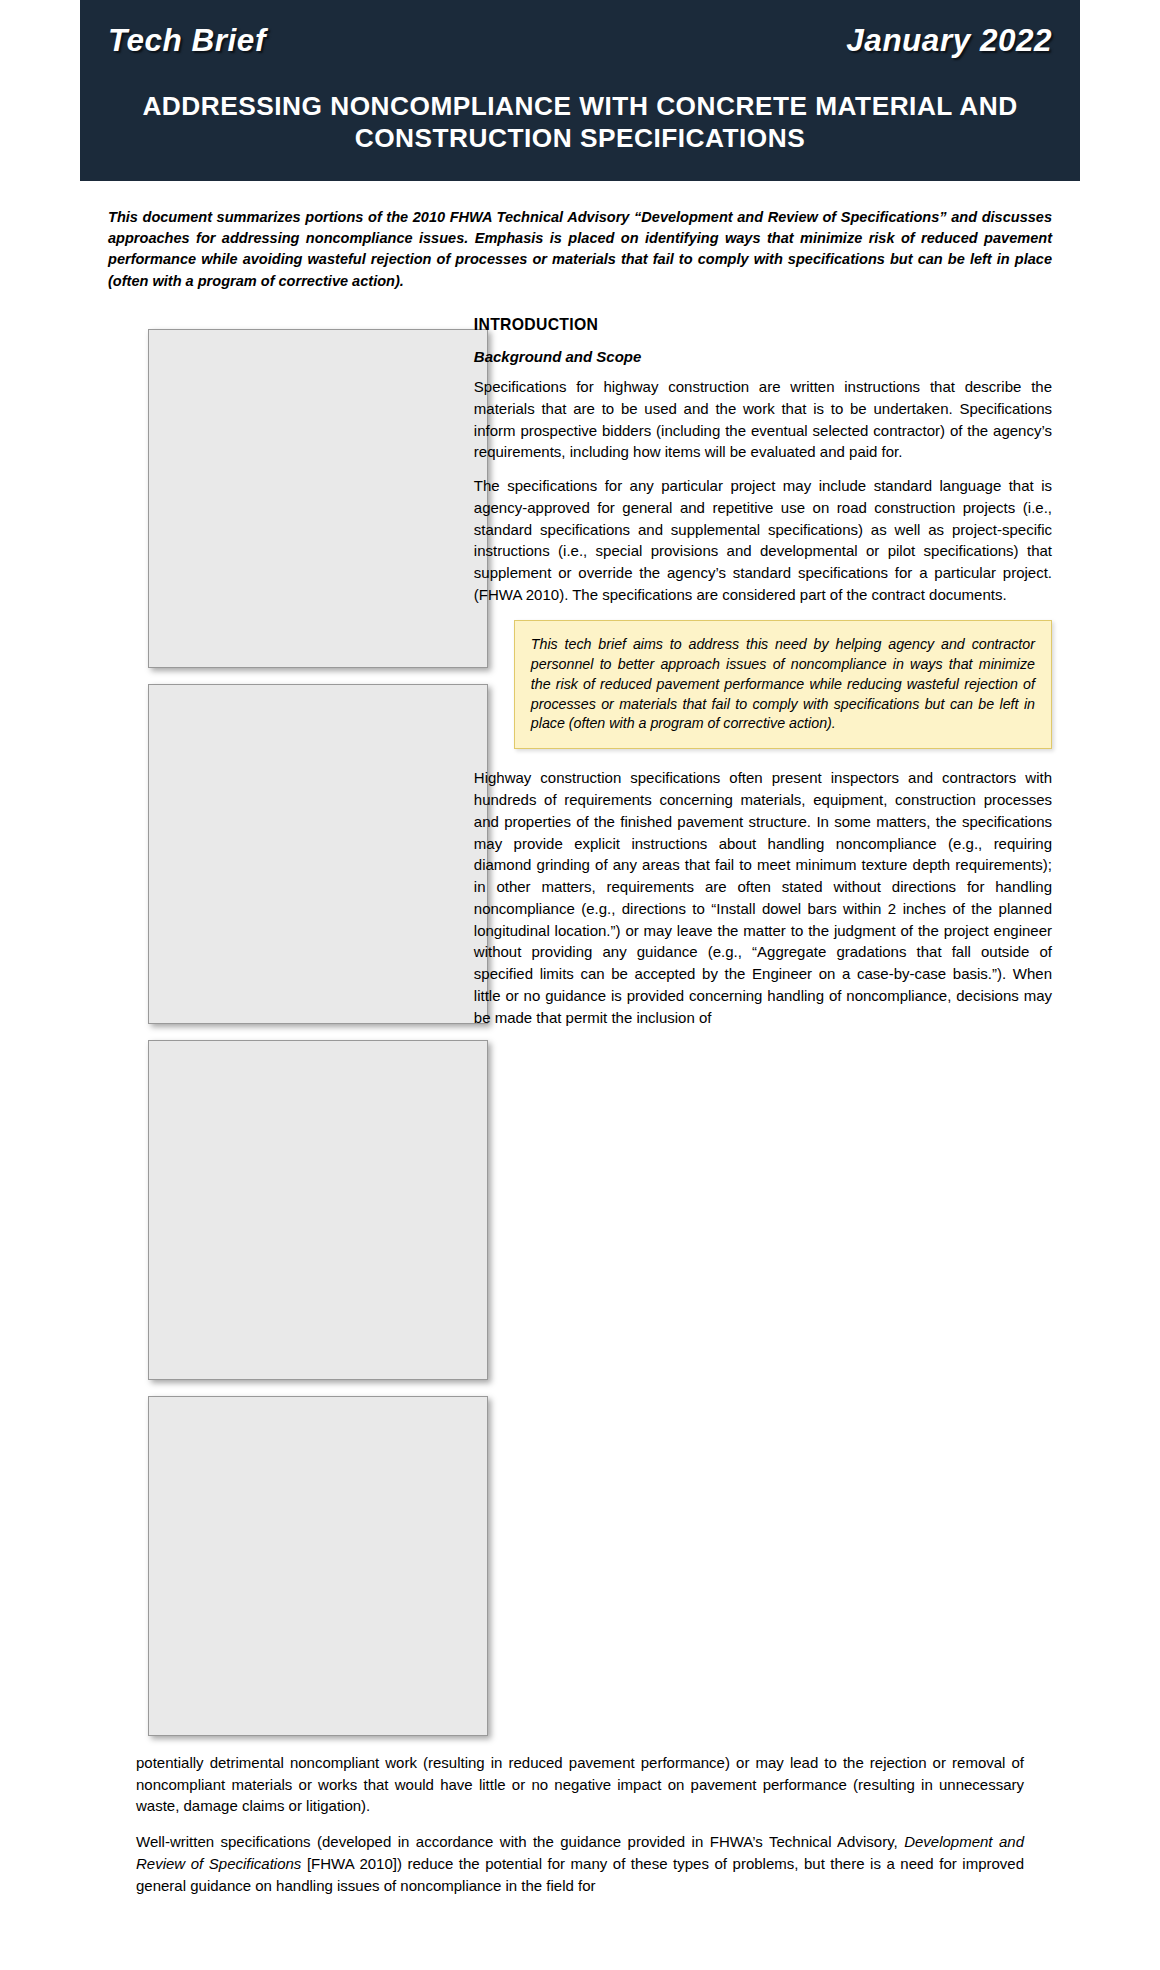Tech Brief
January 2022
Addressing Noncompliance with Concrete Material and Construction Specifications
This document summarizes portions of the 2010 FHWA Technical Advisory “Development and Review of Specifications” and discusses approaches for addressing noncompliance issues. Emphasis is placed on identifying ways that minimize risk of reduced pavement performance while avoiding wasteful rejection of processes or materials that fail to comply with specifications but can be left in place (often with a program of corrective action).
INTRODUCTION
Background and Scope
Specifications for highway construction are written instructions that describe the materials that are to be used and the work that is to be undertaken. Specifications inform prospective bidders (including the eventual selected contractor) of the agency’s requirements, including how items will be evaluated and paid for.
The specifications for any particular project may include standard language that is agency-approved for general and repetitive use on road construction projects (i.e., standard specifications and supplemental specifications) as well as project-specific instructions (i.e., special provisions and developmental or pilot specifications) that supplement or override the agency’s standard specifications for a particular project. (FHWA 2010). The specifications are considered part of the contract documents.
This tech brief aims to address this need by helping agency and contractor personnel to better approach issues of noncompliance in ways that minimize the risk of reduced pavement performance while reducing wasteful rejection of processes or materials that fail to comply with specifications but can be left in place (often with a program of corrective action).
Highway construction specifications often present inspectors and contractors with hundreds of requirements concerning materials, equipment, construction processes and properties of the finished pavement structure. In some matters, the specifications may provide explicit instructions about handling noncompliance (e.g., requiring diamond grinding of any areas that fail to meet minimum texture depth requirements); in other matters, requirements are often stated without directions for handling noncompliance (e.g., directions to “Install dowel bars within 2 inches of the planned longitudinal location.”) or may leave the matter to the judgment of the project engineer without providing any guidance (e.g., “Aggregate gradations that fall outside of specified limits can be accepted by the Engineer on a case-by-case basis.”). When little or no guidance is provided concerning handling of noncompliance, decisions may be made that permit the inclusion of
potentially detrimental noncompliant work (resulting in reduced pavement performance) or may lead to the rejection or removal of noncompliant materials or works that would have little or no negative impact on pavement performance (resulting in unnecessary waste, damage claims or litigation).
Well-written specifications (developed in accordance with the guidance provided in FHWA’s Technical Advisory, Development and Review of Specifications [FHWA 2010]) reduce the potential for many of these types of problems, but there is a need for improved general guidance on handling issues of noncompliance in the field for